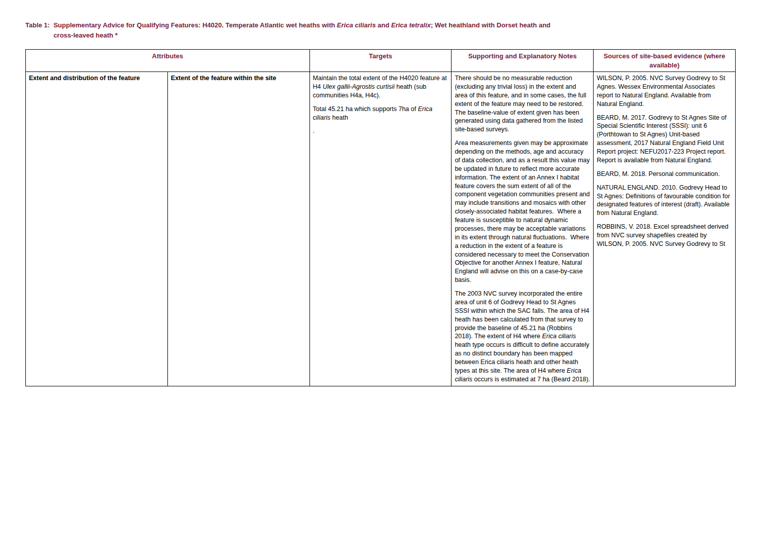Table 1: Supplementary Advice for Qualifying Features: H4020. Temperate Atlantic wet heaths with Erica ciliaris and Erica tetralix; Wet heathland with Dorset heath and cross-leaved heath *
| Attributes | Targets | Supporting and Explanatory Notes | Sources of site-based evidence (where available) |
| --- | --- | --- | --- |
| Extent and distribution of the feature | Extent of the feature within the site | Maintain the total extent of the H4020 feature at H4 Ulex gallii-Agrostis curtisii heath (sub communities H4a, H4c). Total 45.21 ha which supports 7ha of Erica ciliaris heath . | There should be no measurable reduction (excluding any trivial loss) in the extent and area of this feature, and in some cases, the full extent of the feature may need to be restored. The baseline-value of extent given has been generated using data gathered from the listed site-based surveys. Area measurements given may be approximate depending on the methods, age and accuracy of data collection, and as a result this value may be updated in future to reflect more accurate information. The extent of an Annex I habitat feature covers the sum extent of all of the component vegetation communities present and may include transitions and mosaics with other closely-associated habitat features. Where a feature is susceptible to natural dynamic processes, there may be acceptable variations in its extent through natural fluctuations. Where a reduction in the extent of a feature is considered necessary to meet the Conservation Objective for another Annex I feature, Natural England will advise on this on a case-by-case basis. The 2003 NVC survey incorporated the entire area of unit 6 of Godrevy Head to St Agnes SSSI within which the SAC falls. The area of H4 heath has been calculated from that survey to provide the baseline of 45.21 ha (Robbins 2018). The extent of H4 where Erica ciliaris heath type occurs is difficult to define accurately as no distinct boundary has been mapped between Erica ciliaris heath and other heath types at this site. The area of H4 where Erica ciliaris occurs is estimated at 7 ha (Beard 2018). | WILSON, P. 2005. NVC Survey Godrevy to St Agnes. Wessex Environmental Associates report to Natural England. Available from Natural England. BEARD, M. 2017. Godrevy to St Agnes Site of Special Scientific Interest (SSSI): unit 6 (Porthtowan to St Agnes) Unit-based assessment, 2017 Natural England Field Unit Report project: NEFU2017-223 Project report. Report is available from Natural England. BEARD, M. 2018. Personal communication. NATURAL ENGLAND. 2010. Godrevy Head to St Agnes: Definitions of favourable condition for designated features of interest (draft). Available from Natural England. ROBBINS, V. 2018. Excel spreadsheet derived from NVC survey shapefiles created by WILSON, P. 2005. NVC Survey Godrevy to St |